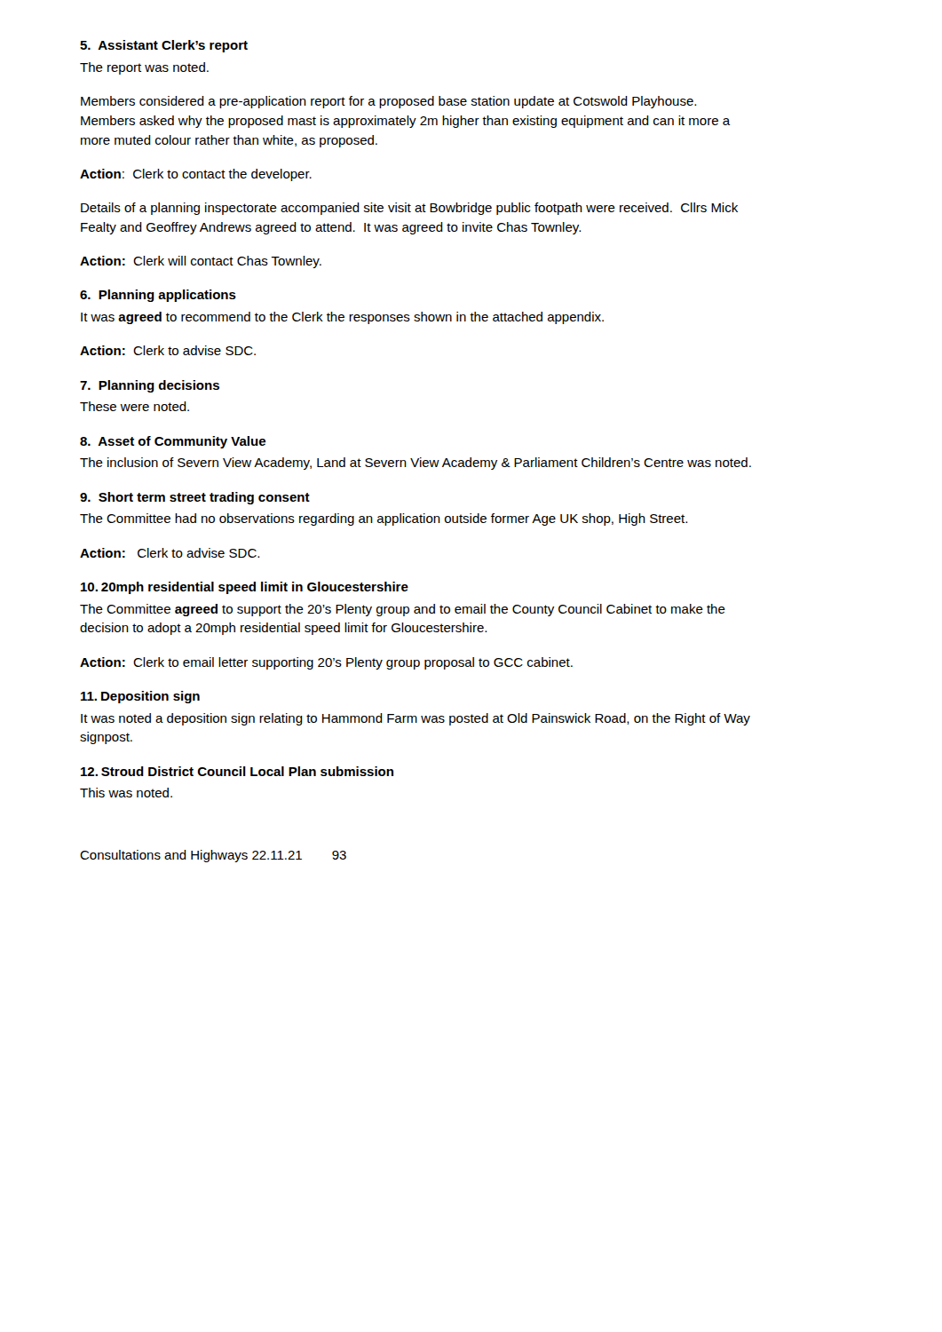5. Assistant Clerk’s report
The report was noted.
Members considered a pre-application report for a proposed base station update at Cotswold Playhouse. Members asked why the proposed mast is approximately 2m higher than existing equipment and can it more a more muted colour rather than white, as proposed.
Action: Clerk to contact the developer.
Details of a planning inspectorate accompanied site visit at Bowbridge public footpath were received. Cllrs Mick Fealty and Geoffrey Andrews agreed to attend. It was agreed to invite Chas Townley.
Action: Clerk will contact Chas Townley.
6. Planning applications
It was agreed to recommend to the Clerk the responses shown in the attached appendix.
Action: Clerk to advise SDC.
7. Planning decisions
These were noted.
8. Asset of Community Value
The inclusion of Severn View Academy, Land at Severn View Academy & Parliament Children’s Centre was noted.
9. Short term street trading consent
The Committee had no observations regarding an application outside former Age UK shop, High Street.
Action: Clerk to advise SDC.
10. 20mph residential speed limit in Gloucestershire
The Committee agreed to support the 20’s Plenty group and to email the County Council Cabinet to make the decision to adopt a 20mph residential speed limit for Gloucestershire.
Action: Clerk to email letter supporting 20’s Plenty group proposal to GCC cabinet.
11. Deposition sign
It was noted a deposition sign relating to Hammond Farm was posted at Old Painswick Road, on the Right of Way signpost.
12. Stroud District Council Local Plan submission
This was noted.
Consultations and Highways 22.11.2193